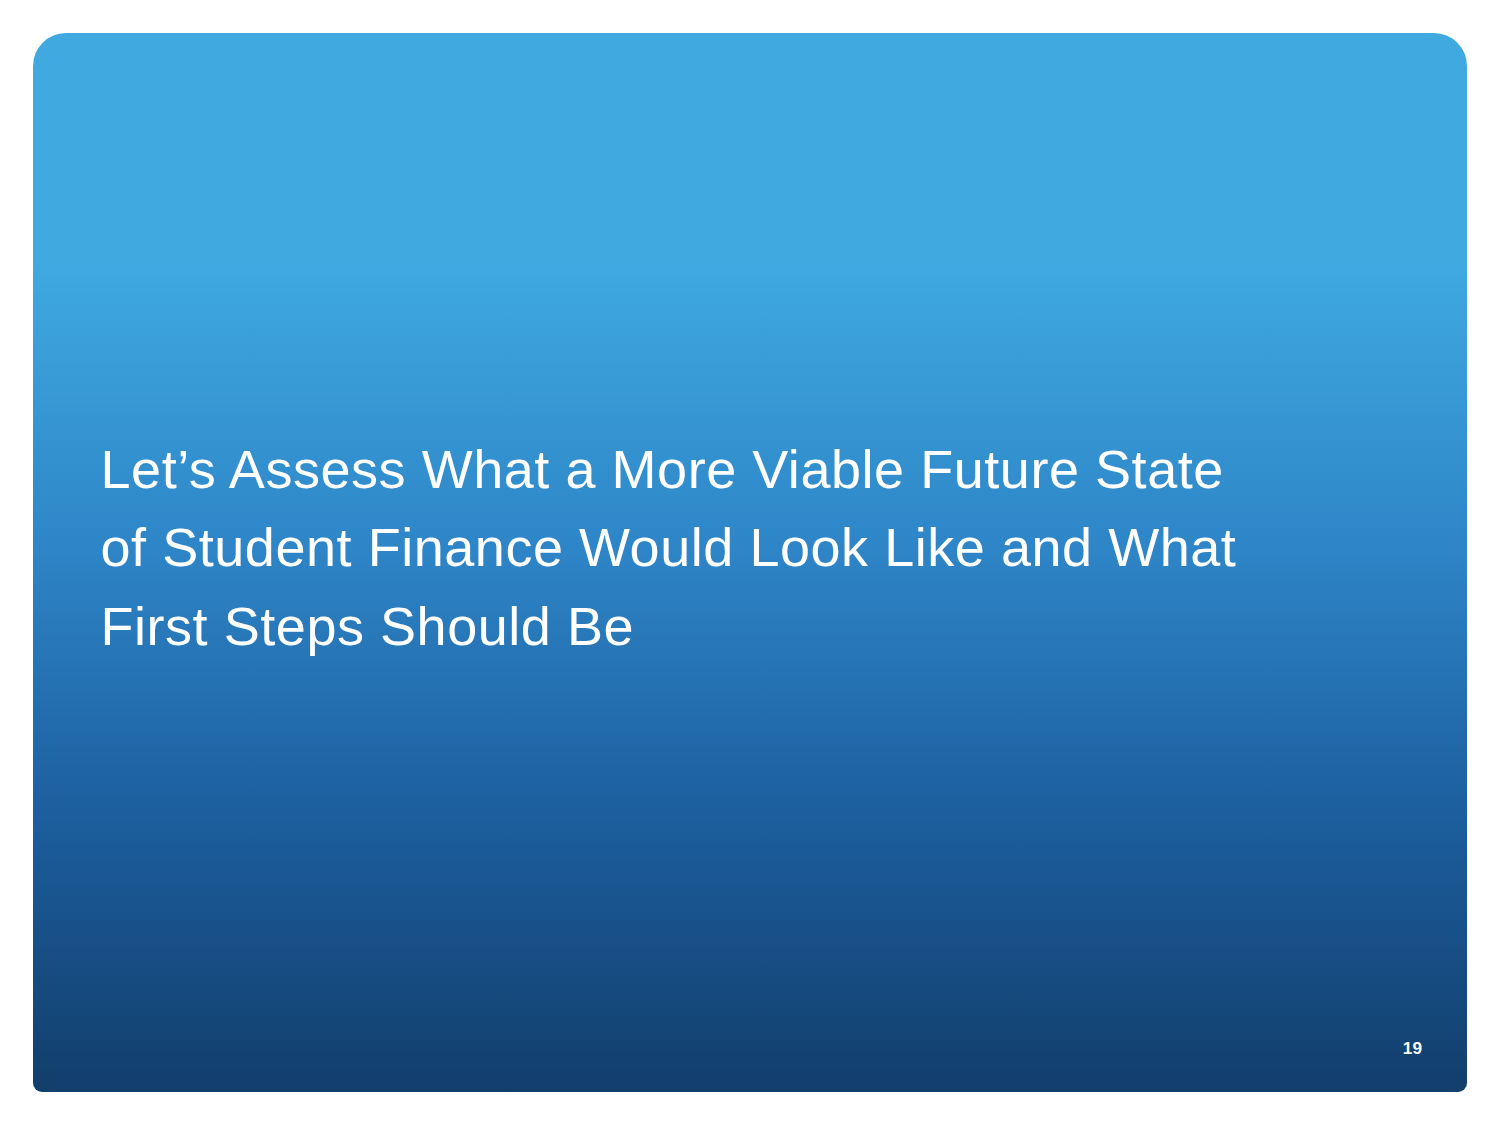Let’s Assess What a More Viable Future State of Student Finance Would Look Like and What First Steps Should Be
19